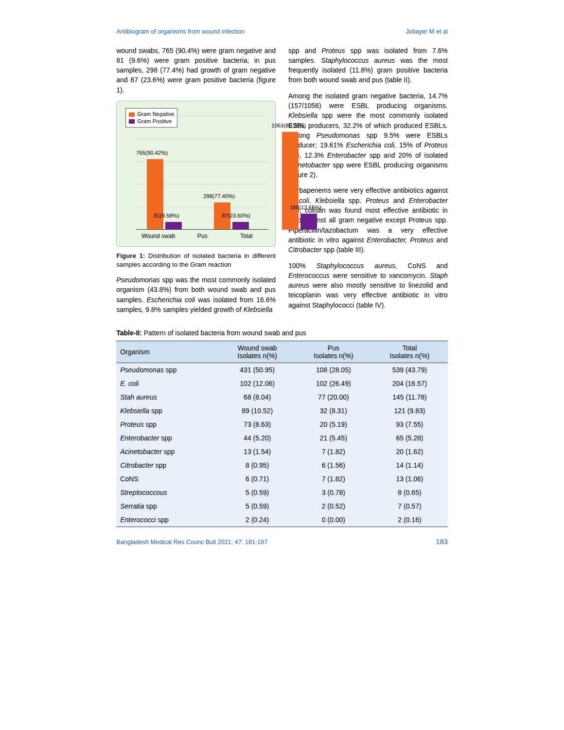Antibiogram of organisms from wound infection
Jobayer M et al
wound swabs, 765 (90.4%) were gram negative and 81 (9.6%) were gram positive bacteria; in pus samples, 298 (77.4%) had growth of gram negative and 87 (23.6%) were gram positive bacteria (figure 1).
Gram Negative
Gram Positive
765(90.42%)
81(9.58%)
298(77.40%)
87(23.60%)
1063(86.35%)
168(13.65%)
Wound swab Pus Total
Figure 1: Distribution of isolated bacteria in different samples according to the Gram reaction
Pseudomonas spp was the most commonly isolated organism (43.8%) from both wound swab and pus samples. Escherichia coli was isolated from 16.6% samples, 9.8% samples yielded growth of Klebsiella
spp and Proteus spp was isolated from 7.6% samples. Staphylococcus aureus was the most frequently isolated (11.8%) gram positive bacteria from both wound swab and pus (table II).
Among the isolated gram negative bacteria, 14.7% (157/1056) were ESBL producing organisms. Klebsiella spp were the most commonly isolated ESBL producers, 32.2% of which produced ESBLs. Among Pseudomonas spp 9.5% were ESBLs producer; 19.61% Escherichia coli, 15% of Proteus spp, 12.3% Enterobacter spp and 20% of isolated Acinetobacter spp were ESBL producing organisms (figure 2).
Carbapenems were very effective antibiotics against E. coli, Klebsiella spp. Proteus and Enterobacter spp; colistin was found most effective antibiotic in vitro against all gram negative except Proteus spp. Piperacillin/tazobactum was a very effective antibiotic in vitro against Enterobacter, Proteus and Citrobacter spp (table III).
100% Staphylococcus aureus, CoNS and Enterococcus were sensitive to vancomycin. Staph aureus were also mostly sensitive to linezolid and teicoplanin was very effective antibiotic in vitro against Staphylococci (table IV).
Table-II: Pattern of isolated bacteria from wound swab and pus
| Organism | Wound swab Isolates n(%) | Pus Isolates n(%) | Total Isolates n(%) |
| --- | --- | --- | --- |
| Pseudomonas spp | 431 (50.95) | 108 (28.05) | 539 (43.79) |
| E. coli | 102 (12.06) | 102 (26.49) | 204 (16.57) |
| Stah aureus | 68 (8.04) | 77 (20.00) | 145 (11.78) |
| Klebsiella spp | 89 (10.52) | 32 (8.31) | 121 (9.83) |
| Proteus spp | 73 (8.63) | 20 (5.19) | 93 (7.55) |
| Enterobacter spp | 44 (5.20) | 21 (5.45) | 65 (5.28) |
| Acinetobacter spp | 13 (1.54) | 7 (1.82) | 20 (1.62) |
| Citrobacter spp | 8 (0.95) | 6 (1.56) | 14 (1.14) |
| CoNS | 6 (0.71) | 7 (1.82) | 13 (1.06) |
| Streptococcous | 5 (0.59) | 3 (0.78) | 8 (0.65) |
| Serratia spp | 5 (0.59) | 2 (0.52) | 7 (0.57) |
| Enterococci spp | 2 (0.24) | 0 (0.00) | 2 (0.16) |
Bangladesh Medical Res Counc Bull 2021; 47: 181-187
183